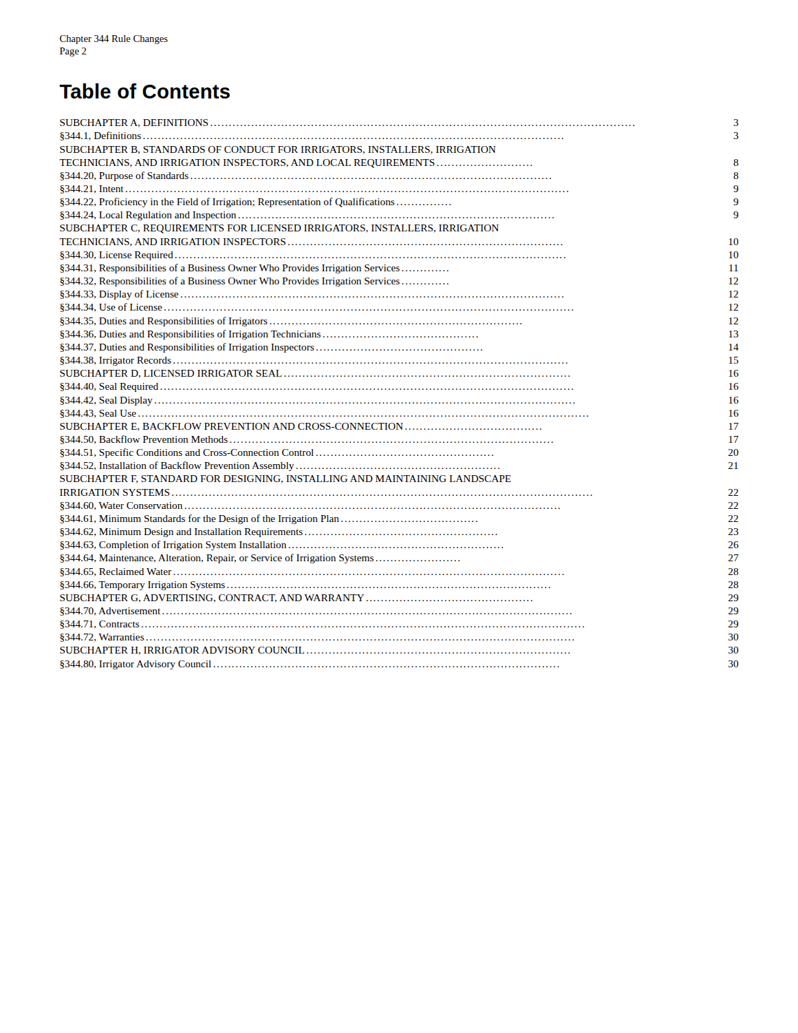Chapter 344 Rule Changes
Page 2
Table of Contents
SUBCHAPTER A, DEFINITIONS .................................................................................................................. 3
§344.1, Definitions ................................................................................................................. 3
SUBCHAPTER B, STANDARDS OF CONDUCT FOR IRRIGATORS, INSTALLERS, IRRIGATION
TECHNICIANS, AND IRRIGATION INSPECTORS, AND LOCAL REQUIREMENTS .......................... 8
§344.20, Purpose of Standards ................................................................................................. 8
§344.21, Intent ....................................................................................................................... 9
§344.22, Proficiency in the Field of Irrigation; Representation of Qualifications ............... 9
§344.24, Local Regulation and Inspection ..................................................................................... 9
SUBCHAPTER C, REQUIREMENTS FOR LICENSED IRRIGATORS, INSTALLERS, IRRIGATION
TECHNICIANS, AND IRRIGATION INSPECTORS .......................................................................... 10
§344.30, License Required ......................................................................................................... 10
§344.31, Responsibilities of a Business Owner Who Provides Irrigation Services ............. 11
§344.32, Responsibilities of a Business Owner Who Provides Irrigation Services ............. 12
§344.33, Display of License ....................................................................................................... 12
§344.34, Use of License .............................................................................................................. 12
§344.35, Duties and Responsibilities of Irrigators .................................................................... 12
§344.36, Duties and Responsibilities of Irrigation Technicians .......................................... 13
§344.37, Duties and Responsibilities of Irrigation Inspectors ............................................. 14
§344.38, Irrigator Records .......................................................................................................... 15
SUBCHAPTER D, LICENSED IRRIGATOR SEAL ............................................................................. 16
§344.40, Seal Required ............................................................................................................... 16
§344.42, Seal Display ................................................................................................................. 16
§344.43, Seal Use ......................................................................................................................... 16
SUBCHAPTER E, BACKFLOW PREVENTION AND CROSS-CONNECTION ..................................... 17
§344.50, Backflow Prevention Methods ....................................................................................... 17
§344.51, Specific Conditions and Cross-Connection Control ................................................ 20
§344.52, Installation of Backflow Prevention Assembly ....................................................... 21
SUBCHAPTER F, STANDARD FOR DESIGNING, INSTALLING AND MAINTAINING LANDSCAPE
IRRIGATION SYSTEMS ................................................................................................................. 22
§344.60, Water Conservation ..................................................................................................... 22
§344.61, Minimum Standards for the Design of the Irrigation Plan ..................................... 22
§344.62, Minimum Design and Installation Requirements .................................................... 23
§344.63, Completion of Irrigation System Installation .......................................................... 26
§344.64, Maintenance, Alteration, Repair, or Service of Irrigation Systems ....................... 27
§344.65, Reclaimed Water ......................................................................................................... 28
§344.66, Temporary Irrigation Systems ....................................................................................... 28
SUBCHAPTER G, ADVERTISING, CONTRACT, AND WARRANTY ............................................. 29
§344.70, Advertisement .............................................................................................................. 29
§344.71, Contracts ....................................................................................................................... 29
§344.72, Warranties ................................................................................................................... 30
SUBCHAPTER H, IRRIGATOR ADVISORY COUNCIL ....................................................................... 30
§344.80, Irrigator Advisory Council ............................................................................................. 30